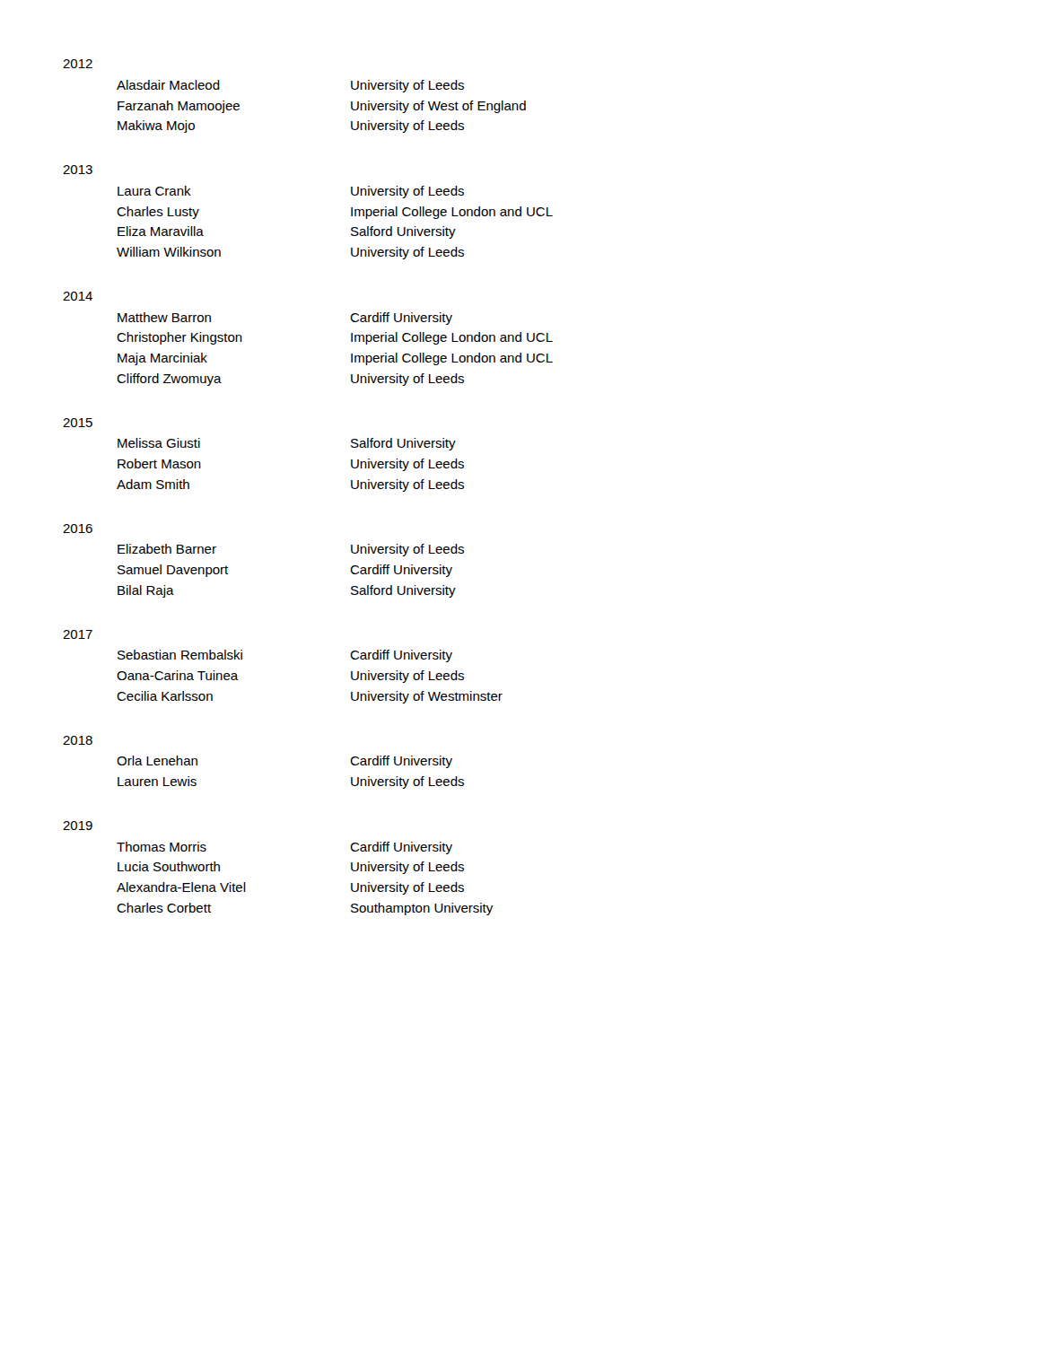2012
| Alasdair Macleod | University of Leeds |
| Farzanah Mamoojee | University of West of England |
| Makiwa Mojo | University of Leeds |
2013
| Laura Crank | University of Leeds |
| Charles Lusty | Imperial College London and UCL |
| Eliza Maravilla | Salford University |
| William Wilkinson | University of Leeds |
2014
| Matthew Barron | Cardiff University |
| Christopher Kingston | Imperial College London and UCL |
| Maja Marciniak | Imperial College London and UCL |
| Clifford Zwomuya | University of Leeds |
2015
| Melissa Giusti | Salford University |
| Robert Mason | University of Leeds |
| Adam Smith | University of Leeds |
2016
| Elizabeth Barner | University of Leeds |
| Samuel Davenport | Cardiff University |
| Bilal Raja | Salford University |
2017
| Sebastian Rembalski | Cardiff University |
| Oana-Carina Tuinea | University of Leeds |
| Cecilia Karlsson | University of Westminster |
2018
| Orla Lenehan | Cardiff University |
| Lauren Lewis | University of Leeds |
2019
| Thomas Morris | Cardiff University |
| Lucia Southworth | University of Leeds |
| Alexandra-Elena Vitel | University of Leeds |
| Charles Corbett | Southampton University |